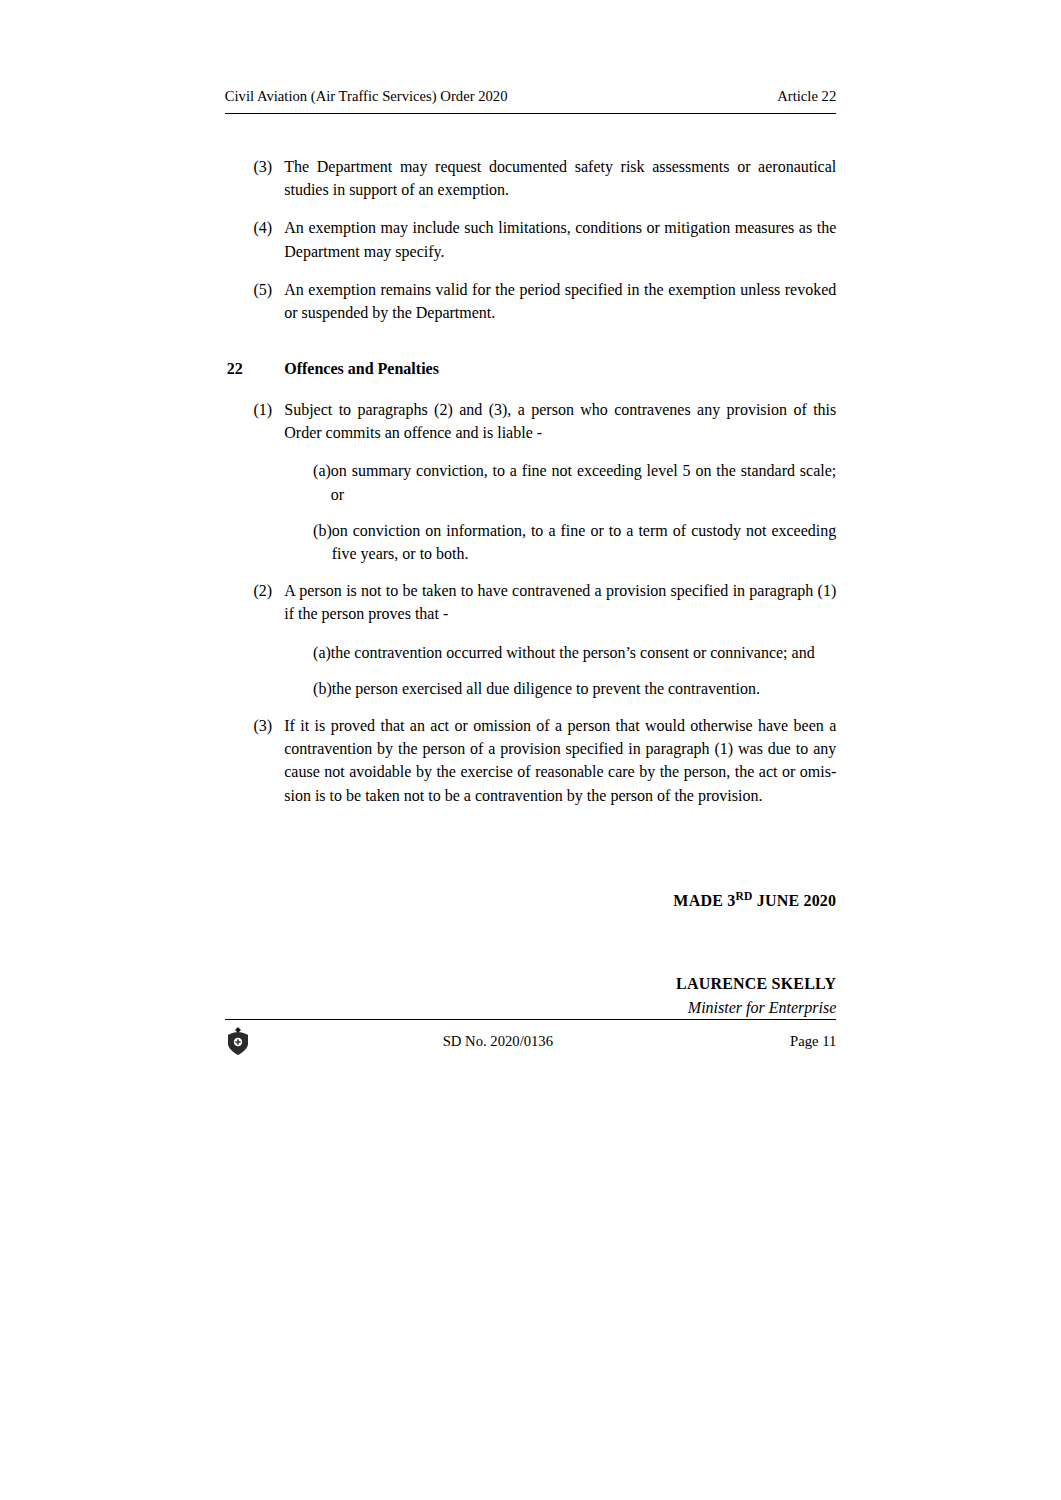Civil Aviation (Air Traffic Services) Order 2020
Article 22
(3)
The Department may request documented safety risk assessments or aeronautical studies in support of an exemption.
(4)
An exemption may include such limitations, conditions or mitigation measures as the Department may specify.
(5)
An exemption remains valid for the period specified in the exemption unless revoked or suspended by the Department.
22 Offences and Penalties
(1)
Subject to paragraphs (2) and (3), a person who contravenes any provision of this Order commits an offence and is liable -
(a)
on summary conviction, to a fine not exceeding level 5 on the standard scale; or
(b)
on conviction on information, to a fine or to a term of custody not exceeding five years, or to both.
(2)
A person is not to be taken to have contravened a provision specified in paragraph (1) if the person proves that -
(a)
the contravention occurred without the person’s consent or connivance; and
(b)
the person exercised all due diligence to prevent the contravention.
(3)
If it is proved that an act or omission of a person that would otherwise have been a contravention by the person of a provision specified in paragraph (1) was due to any cause not avoidable by the exercise of reasonable care by the person, the act or omission is to be taken not to be a contravention by the person of the provision.
MADE 3RD JUNE 2020
LAURENCE SKELLY
Minister for Enterprise
SD No. 2020/0136
Page 11